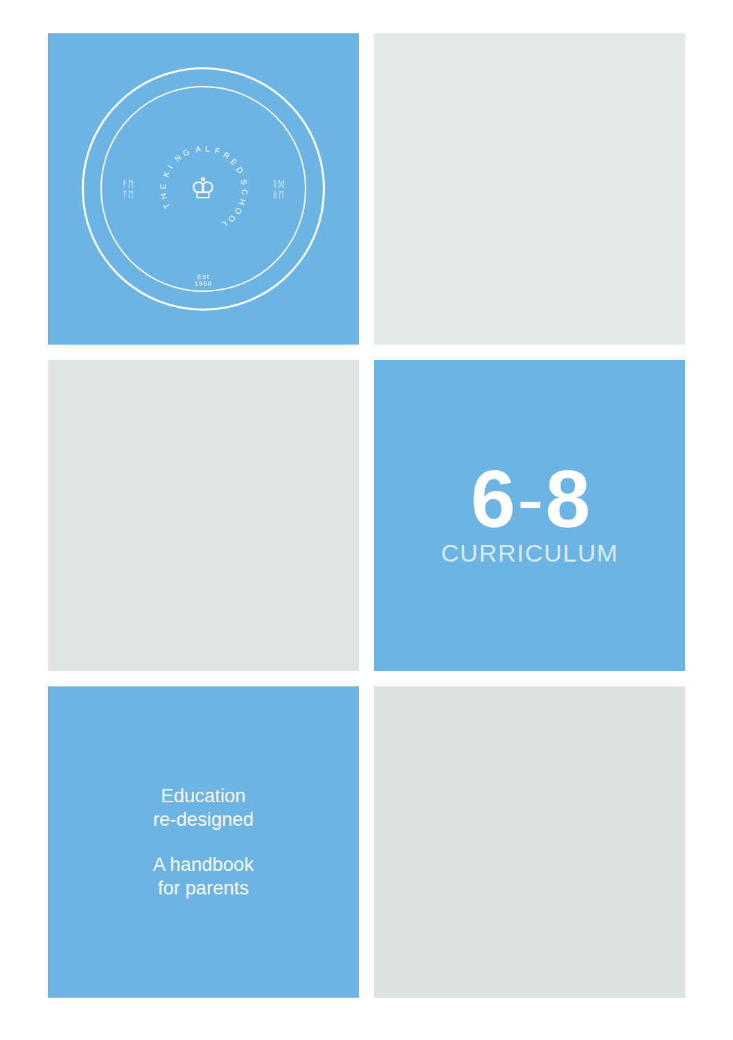T H E K I N G A L F R E D S C H O O L
ᚨᛖ
ᛏᛖ
ᚱᛞ
ᚱᛖ
♔
Est 1898
A young pupil painting on a wall-mounted sheet of paper.
A smiling pupil in a yellow hoodie.
6-8
CURRICULUM
Education
re-designed
A handbook
for parents
Two pupils examining a reflective surface marked with a drawn line.